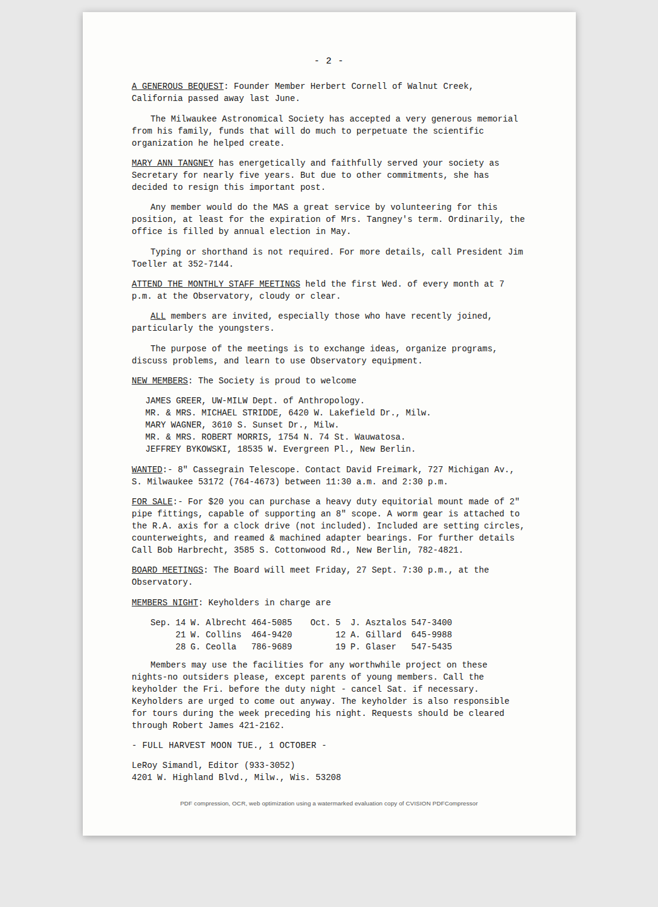- 2 -
A GENEROUS BEQUEST: Founder Member Herbert Cornell of Walnut Creek, California passed away last June.
The Milwaukee Astronomical Society has accepted a very generous memorial from his family, funds that will do much to perpetuate the scientific organization he helped create.
MARY ANN TANGNEY has energetically and faithfully served your society as Secretary for nearly five years. But due to other commitments, she has decided to resign this important post.
Any member would do the MAS a great service by volunteering for this position, at least for the expiration of Mrs. Tangney's term. Ordinarily, the office is filled by annual election in May.
Typing or shorthand is not required. For more details, call President Jim Toeller at 352-7144.
ATTEND THE MONTHLY STAFF MEETINGS held the first Wed. of every month at 7 p.m. at the Observatory, cloudy or clear.
ALL members are invited, especially those who have recently joined, particularly the youngsters.
The purpose of the meetings is to exchange ideas, organize programs, discuss problems, and learn to use Observatory equipment.
NEW MEMBERS: The Society is proud to welcome
JAMES GREER, UW-MILW Dept. of Anthropology.
MR. & MRS. MICHAEL STRIDDE, 6420 W. Lakefield Dr., Milw.
MARY WAGNER, 3610 S. Sunset Dr., Milw.
MR. & MRS. ROBERT MORRIS, 1754 N. 74 St. Wauwatosa.
JEFFREY BYKOWSKI, 18535 W. Evergreen Pl., New Berlin.
WANTED:- 8" Cassegrain Telescope. Contact David Freimark, 727 Michigan Av., S. Milwaukee 53172 (764-4673) between 11:30 a.m. and 2:30 p.m.
FOR SALE:- For $20 you can purchase a heavy duty equitorial mount made of 2" pipe fittings, capable of supporting an 8" scope. A worm gear is attached to the R.A. axis for a clock drive (not included). Included are setting circles, counterweights, and reamed & machined adapter bearings. For further details Call Bob Harbrecht, 3585 S. Cottonwood Rd., New Berlin, 782-4821.
BOARD MEETINGS: The Board will meet Friday, 27 Sept. 7:30 p.m., at the Observatory.
MEMBERS NIGHT: Keyholders in charge are
| Sep. | 14 | W. Albrecht | 464-5085 | Oct. | 5 | J. Asztalos | 547-3400 |
| | 21 | W. Collins | 464-9420 | | 12 | A. Gillard | 645-9988 |
| | 28 | G. Ceolla | 786-9689 | | 19 | P. Glaser | 547-5435 |
Members may use the facilities for any worthwhile project on these nights-no outsiders please, except parents of young members. Call the keyholder the Fri. before the duty night - cancel Sat. if necessary. Keyholders are urged to come out anyway. The keyholder is also responsible for tours during the week preceding his night. Requests should be cleared through Robert James 421-2162.
- FULL HARVEST MOON TUE., 1 OCTOBER -
LeRoy Simandl, Editor (933-3052)
4201 W. Highland Blvd., Milw., Wis. 53208
PDF compression, OCR, web optimization using a watermarked evaluation copy of CVISION PDFCompressor